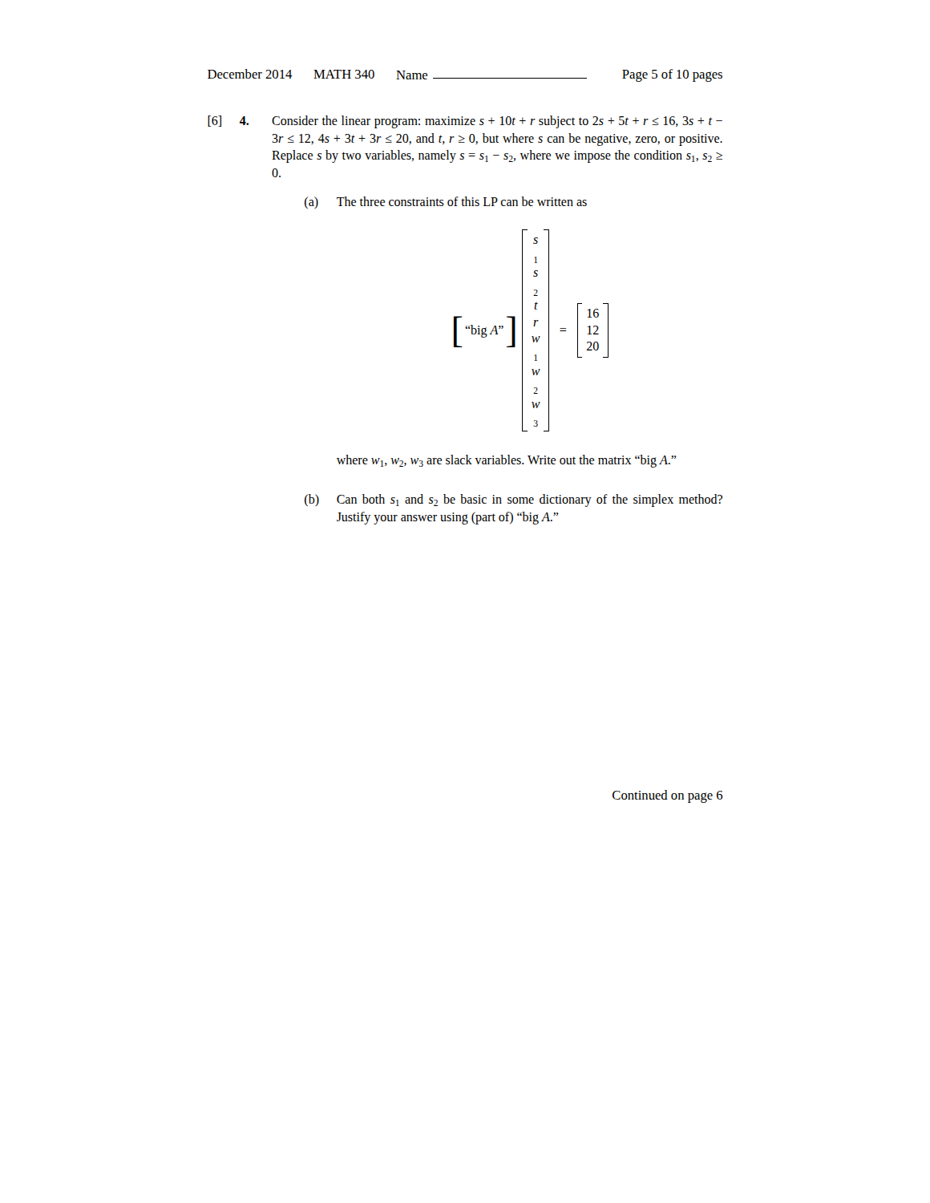December 2014 MATH 340 Name
Page 5 of 10 pages
[6]
4.
Consider the linear program: maximize s + 10t + r subject to 2s + 5t + r ≤ 16, 3s + t − 3r ≤ 12, 4s + 3t + 3r ≤ 20, and t, r ≥ 0, but where s can be negative, zero, or positive. Replace s by two variables, namely s = s1 − s2, where we impose the condition s1, s2 ≥ 0.
(a)
The three constraints of this LP can be written as
[“big A”] s1 s2 t r w1 w2 w3 = 16 12 20
where w1, w2, w3 are slack variables. Write out the matrix “big A.”
(b)
Can both s1 and s2 be basic in some dictionary of the simplex method? Justify your answer using (part of) “big A.”
Continued on page 6